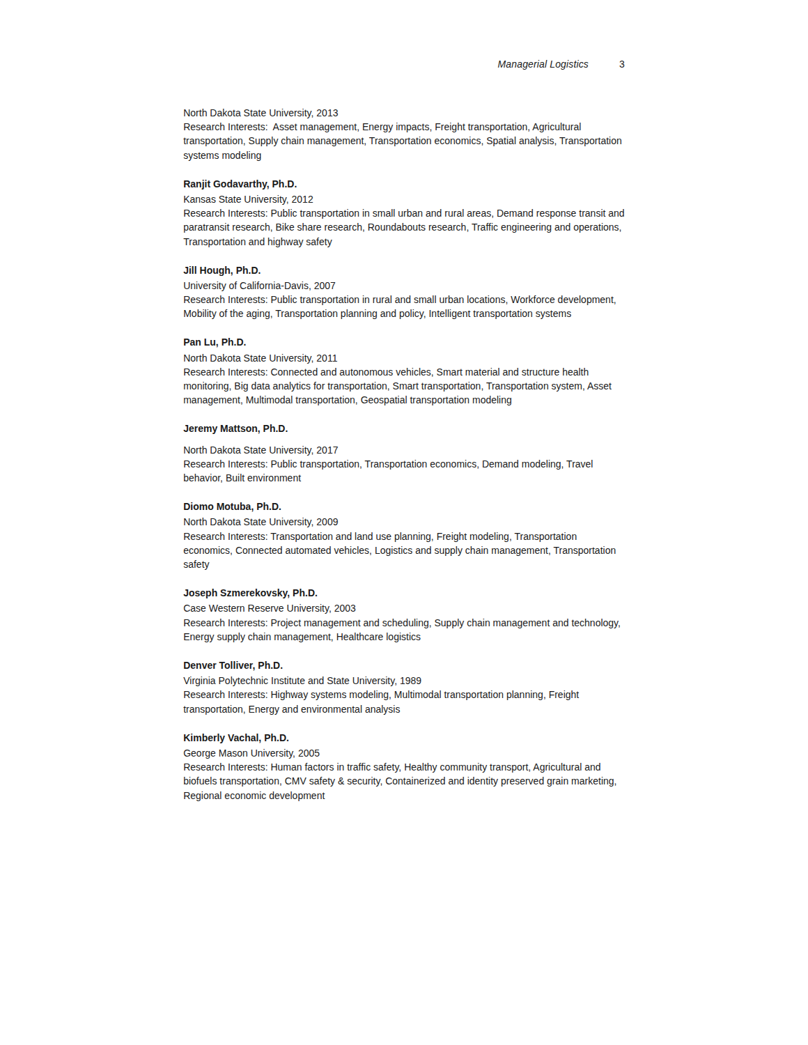Managerial Logistics 3
North Dakota State University, 2013
Research Interests: Asset management, Energy impacts, Freight transportation, Agricultural transportation, Supply chain management, Transportation economics, Spatial analysis, Transportation systems modeling
Ranjit Godavarthy, Ph.D.
Kansas State University, 2012
Research Interests: Public transportation in small urban and rural areas, Demand response transit and paratransit research, Bike share research, Roundabouts research, Traffic engineering and operations, Transportation and highway safety
Jill Hough, Ph.D.
University of California-Davis, 2007
Research Interests: Public transportation in rural and small urban locations, Workforce development, Mobility of the aging, Transportation planning and policy, Intelligent transportation systems
Pan Lu, Ph.D.
North Dakota State University, 2011
Research Interests: Connected and autonomous vehicles, Smart material and structure health monitoring, Big data analytics for transportation, Smart transportation, Transportation system, Asset management, Multimodal transportation, Geospatial transportation modeling
Jeremy Mattson, Ph.D.
North Dakota State University, 2017
Research Interests: Public transportation, Transportation economics, Demand modeling, Travel behavior, Built environment
Diomo Motuba, Ph.D.
North Dakota State University, 2009
Research Interests: Transportation and land use planning, Freight modeling, Transportation economics, Connected automated vehicles, Logistics and supply chain management, Transportation safety
Joseph Szmerekovsky, Ph.D.
Case Western Reserve University, 2003
Research Interests: Project management and scheduling, Supply chain management and technology, Energy supply chain management, Healthcare logistics
Denver Tolliver, Ph.D.
Virginia Polytechnic Institute and State University, 1989
Research Interests: Highway systems modeling, Multimodal transportation planning, Freight transportation, Energy and environmental analysis
Kimberly Vachal, Ph.D.
George Mason University, 2005
Research Interests: Human factors in traffic safety, Healthy community transport, Agricultural and biofuels transportation, CMV safety & security, Containerized and identity preserved grain marketing, Regional economic development